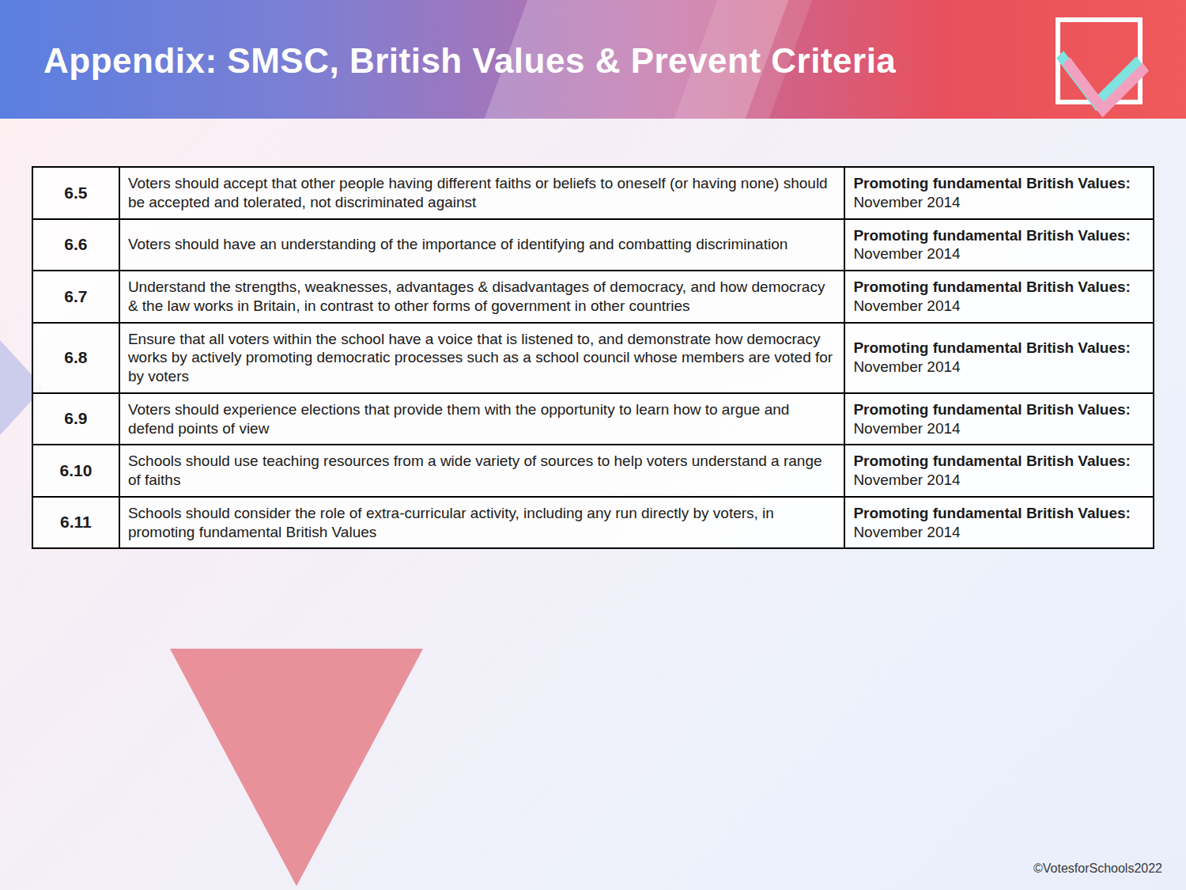Appendix: SMSC, British Values & Prevent Criteria
| 6.5 | Voters should accept that other people having different faiths or beliefs to oneself (or having none) should be accepted and tolerated, not discriminated against | Promoting fundamental British Values: November 2014 |
| 6.6 | Voters should have an understanding of the importance of identifying and combatting discrimination | Promoting fundamental British Values: November 2014 |
| 6.7 | Understand the strengths, weaknesses, advantages & disadvantages of democracy, and how democracy & the law works in Britain, in contrast to other forms of government in other countries | Promoting fundamental British Values: November 2014 |
| 6.8 | Ensure that all voters within the school have a voice that is listened to, and demonstrate how democracy works by actively promoting democratic processes such as a school council whose members are voted for by voters | Promoting fundamental British Values: November 2014 |
| 6.9 | Voters should experience elections that provide them with the opportunity to learn how to argue and defend points of view | Promoting fundamental British Values: November 2014 |
| 6.10 | Schools should use teaching resources from a wide variety of sources to help voters understand a range of faiths | Promoting fundamental British Values: November 2014 |
| 6.11 | Schools should consider the role of extra-curricular activity, including any run directly by voters, in promoting fundamental British Values | Promoting fundamental British Values: November 2014 |
©VotesforSchools2022